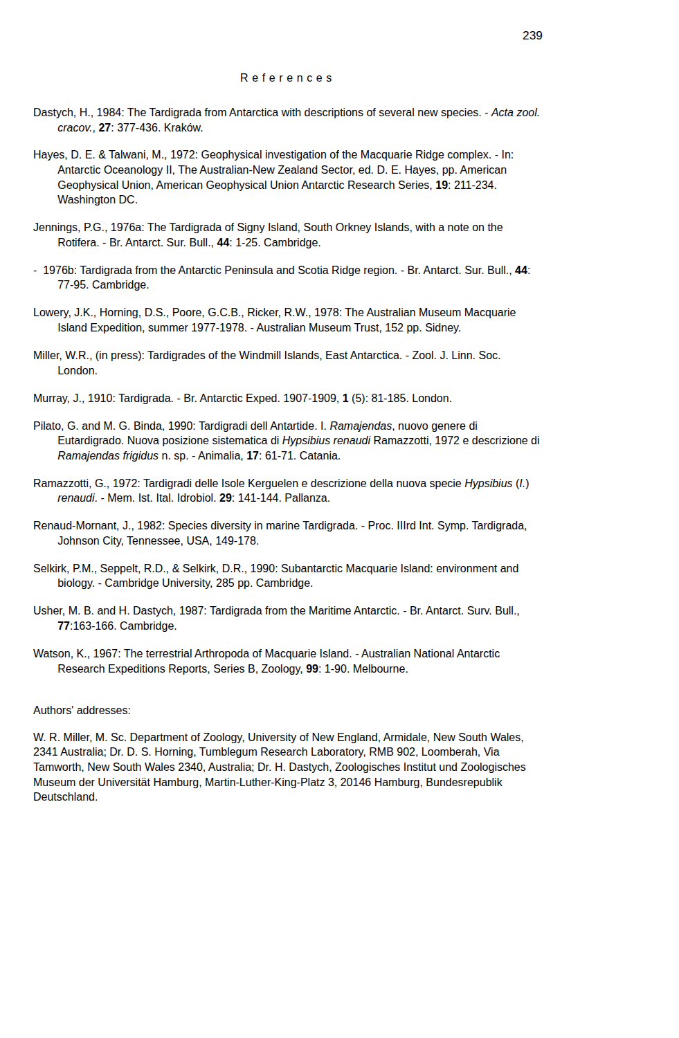239
References
Dastych, H., 1984: The Tardigrada from Antarctica with descriptions of several new species. - Acta zool. cracov., 27: 377-436. Kraków.
Hayes, D. E. & Talwani, M., 1972: Geophysical investigation of the Macquarie Ridge complex. - In: Antarctic Oceanology II, The Australian-New Zealand Sector, ed. D. E. Hayes, pp. American Geophysical Union, American Geophysical Union Antarctic Research Series, 19: 211-234. Washington DC.
Jennings, P.G., 1976a: The Tardigrada of Signy Island, South Orkney Islands, with a note on the Rotifera. - Br. Antarct. Sur. Bull., 44: 1-25. Cambridge.
- 1976b: Tardigrada from the Antarctic Peninsula and Scotia Ridge region. - Br. Antarct. Sur. Bull., 44: 77-95. Cambridge.
Lowery, J.K., Horning, D.S., Poore, G.C.B., Ricker, R.W., 1978: The Australian Museum Macquarie Island Expedition, summer 1977-1978. - Australian Museum Trust, 152 pp. Sidney.
Miller, W.R., (in press): Tardigrades of the Windmill Islands, East Antarctica. - Zool. J. Linn. Soc. London.
Murray, J., 1910: Tardigrada. - Br. Antarctic Exped. 1907-1909, 1 (5): 81-185. London.
Pilato, G. and M. G. Binda, 1990: Tardigradi dell Antartide. I. Ramajendas, nuovo genere di Eutardigrado. Nuova posizione sistematica di Hypsibius renaudi Ramazzotti, 1972 e descrizione di Ramajendas frigidus n. sp. - Animalia, 17: 61-71. Catania.
Ramazzotti, G., 1972: Tardigradi delle Isole Kerguelen e descrizione della nuova specie Hypsibius (I.) renaudi. - Mem. Ist. Ital. Idrobiol. 29: 141-144. Pallanza.
Renaud-Mornant, J., 1982: Species diversity in marine Tardigrada. - Proc. IIIrd Int. Symp. Tardigrada, Johnson City, Tennessee, USA, 149-178.
Selkirk, P.M., Seppelt, R.D., & Selkirk, D.R., 1990: Subantarctic Macquarie Island: environment and biology. - Cambridge University, 285 pp. Cambridge.
Usher, M. B. and H. Dastych, 1987: Tardigrada from the Maritime Antarctic. - Br. Antarct. Surv. Bull., 77:163-166. Cambridge.
Watson, K., 1967: The terrestrial Arthropoda of Macquarie Island. - Australian National Antarctic Research Expeditions Reports, Series B, Zoology, 99: 1-90. Melbourne.
Authors' addresses:
W. R. Miller, M. Sc. Department of Zoology, University of New England, Armidale, New South Wales, 2341 Australia; Dr. D. S. Horning, Tumblegum Research Laboratory, RMB 902, Loomberah, Via Tamworth, New South Wales 2340, Australia; Dr. H. Dastych, Zoologisches Institut und Zoologisches Museum der Universität Hamburg, Martin-Luther-King-Platz 3, 20146 Hamburg, Bundesrepublik Deutschland.